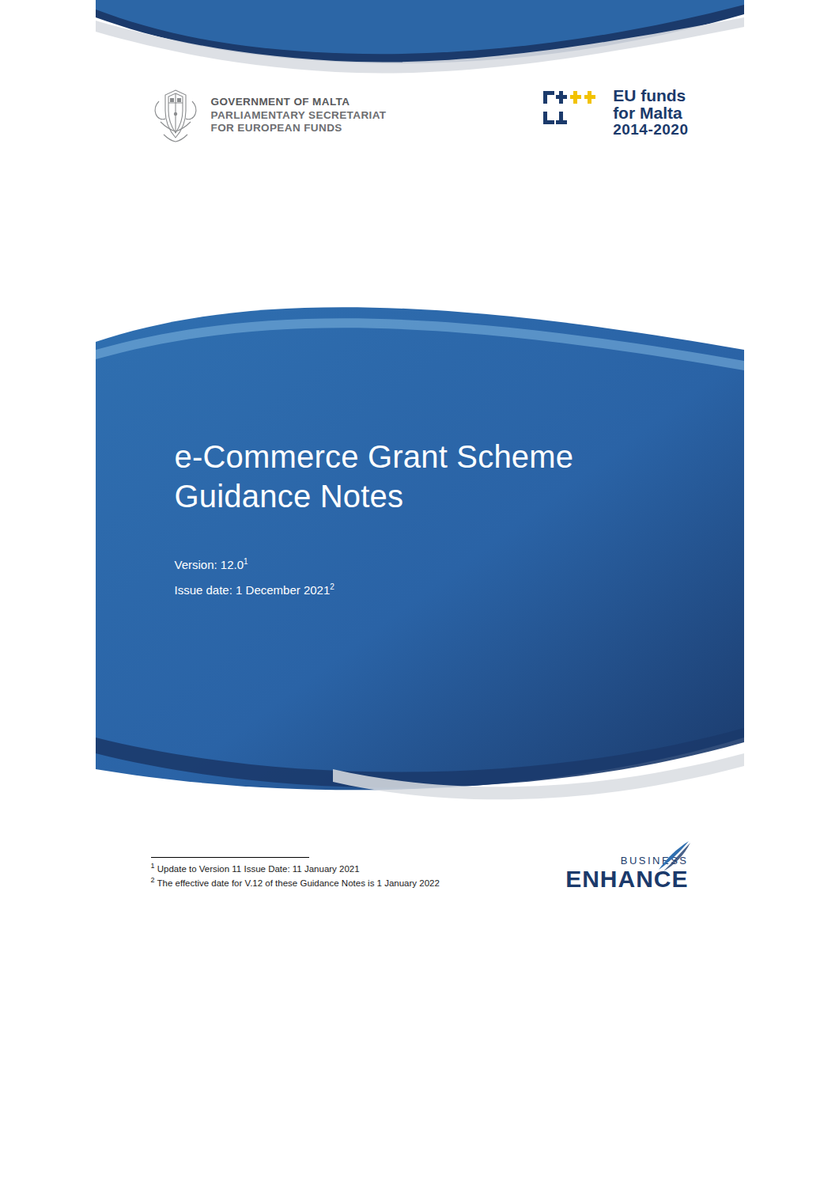Government of Malta
Parliamentary Secretariat
for European Funds
EU funds
for Malta
2014-2020
e-Commerce Grant Scheme
Guidance Notes
Version: 12.01
Issue date: 1 December 20212
1 Update to Version 11 Issue Date: 11 January 2021
2 The effective date for V.12 of these Guidance Notes is 1 January 2022
BUSINESS
ENHANCE